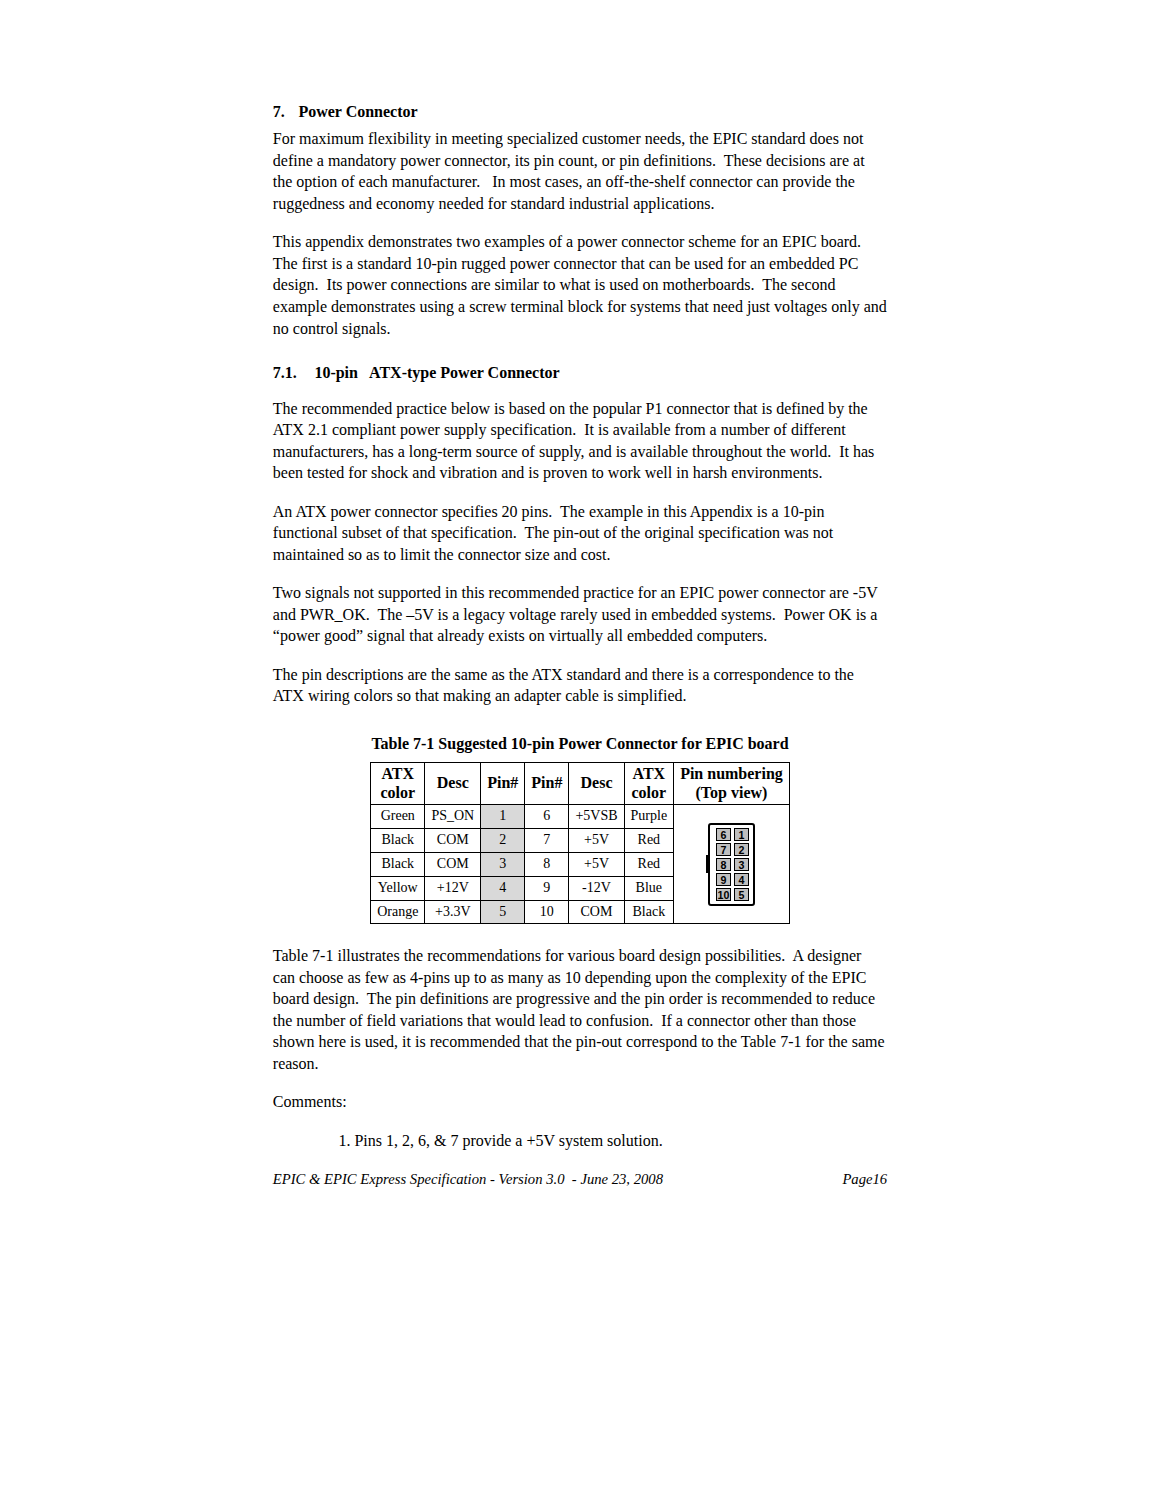7. Power Connector
For maximum flexibility in meeting specialized customer needs, the EPIC standard does not define a mandatory power connector, its pin count, or pin definitions. These decisions are at the option of each manufacturer. In most cases, an off-the-shelf connector can provide the ruggedness and economy needed for standard industrial applications.
This appendix demonstrates two examples of a power connector scheme for an EPIC board. The first is a standard 10-pin rugged power connector that can be used for an embedded PC design. Its power connections are similar to what is used on motherboards. The second example demonstrates using a screw terminal block for systems that need just voltages only and no control signals.
7.1. 10-pin ATX-type Power Connector
The recommended practice below is based on the popular P1 connector that is defined by the ATX 2.1 compliant power supply specification. It is available from a number of different manufacturers, has a long-term source of supply, and is available throughout the world. It has been tested for shock and vibration and is proven to work well in harsh environments.
An ATX power connector specifies 20 pins. The example in this Appendix is a 10-pin functional subset of that specification. The pin-out of the original specification was not maintained so as to limit the connector size and cost.
Two signals not supported in this recommended practice for an EPIC power connector are -5V and PWR_OK. The –5V is a legacy voltage rarely used in embedded systems. Power OK is a “power good” signal that already exists on virtually all embedded computers.
The pin descriptions are the same as the ATX standard and there is a correspondence to the ATX wiring colors so that making an adapter cable is simplified.
Table 7-1 Suggested 10-pin Power Connector for EPIC board
| ATX color | Desc | Pin# | Pin# | Desc | ATX color | Pin numbering (Top view) |
| --- | --- | --- | --- | --- | --- | --- |
| Green | PS_ON | 1 | 6 | +5VSB | Purple | 6 1 7 2 8 3 9 4 10 5 |
| Black | COM | 2 | 7 | +5V | Red |
| Black | COM | 3 | 8 | +5V | Red |
| Yellow | +12V | 4 | 9 | -12V | Blue |
| Orange | +3.3V | 5 | 10 | COM | Black |
Table 7-1 illustrates the recommendations for various board design possibilities. A designer can choose as few as 4-pins up to as many as 10 depending upon the complexity of the EPIC board design. The pin definitions are progressive and the pin order is recommended to reduce the number of field variations that would lead to confusion. If a connector other than those shown here is used, it is recommended that the pin-out correspond to the Table 7-1 for the same reason.
Comments:
Pins 1, 2, 6, & 7 provide a +5V system solution.
EPIC & EPIC Express Specification - Version 3.0 - June 23, 2008 Page16